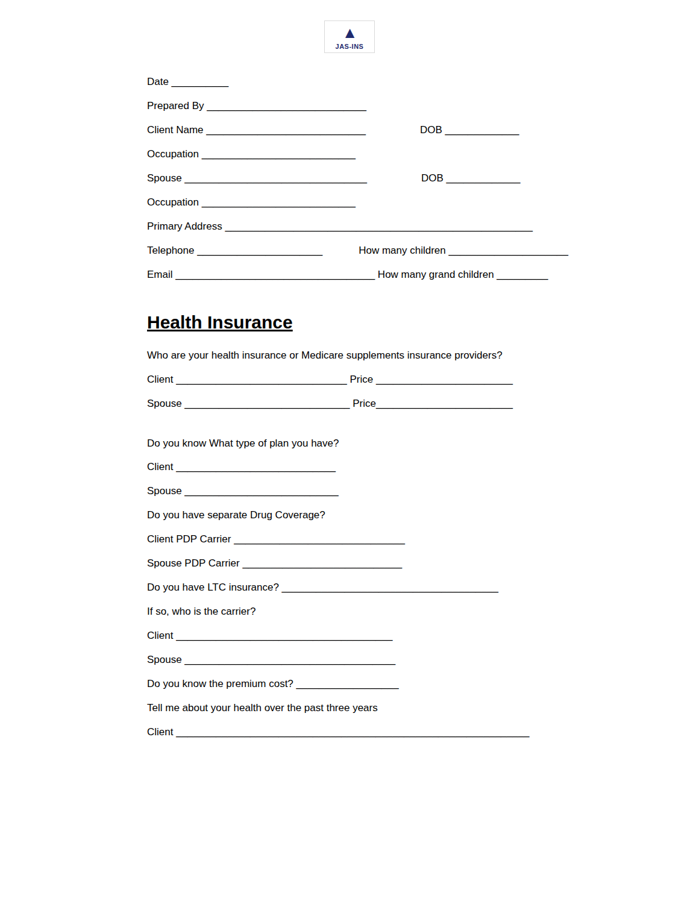▲
JAS-INS
Date __________
Prepared By ____________________________
Client Name ____________________________ DOB _____________
Occupation ___________________________
Spouse ________________________________ DOB _____________
Occupation ___________________________
Primary Address ______________________________________________________
Telephone ______________________ How many children _____________________
Email ___________________________________ How many grand children _________
Health Insurance
Who are your health insurance or Medicare supplements insurance providers?
Client ______________________________ Price ________________________
Spouse _____________________________ Price________________________
Do you know What type of plan you have?
Client ____________________________
Spouse ___________________________
Do you have separate Drug Coverage?
Client PDP Carrier ______________________________
Spouse PDP Carrier ____________________________
Do you have LTC insurance? ______________________________________
If so, who is the carrier?
Client ______________________________________
Spouse _____________________________________
Do you know the premium cost? __________________
Tell me about your health over the past three years
Client ______________________________________________________________